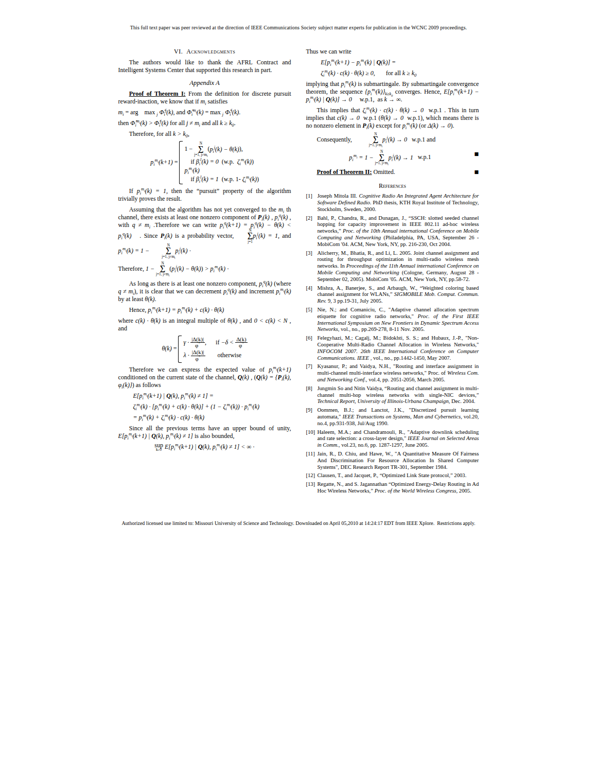This full text paper was peer reviewed at the direction of IEEE Communications Society subject matter experts for publication in the WCNC 2009 proceedings.
VI. Acknowledgments
The authors would like to thank the AFRL Contract and Intelligent Systems Center that supported this research in part.
Appendix A
Proof of Theorem I: From the definition for discrete pursuit reward-inaction, we know that if mi satisfies
mi = arg max j Φ̂ij(k), and Φ̂imi(k) = max j Φ̂ij(k).
then Φ̂imi(k) > Φ̂ij(k) for all j ≠ mi and all k ≥ k0.
Therefore, for all k > k0,
pimi(k+1) = 1 − NΣj=1, j≠mi(pij(k) − θ(k)), if βil(k) = 0 (w.p. ζimi(k)) pimi(k) if βil(k) = 1 (w.p. 1- ζimi(k))
If pimi(k) = 1, then the “pursuit” property of the algorithm trivially proves the result.
Assuming that the algorithm has not yet converged to the mi th channel, there exists at least one nonzero component of Pi(k) , piq(k) , with q ≠ mi .Therefore we can write piq(k+1) = piq(k) − θ(k) < piq(k) . Since Pi(k) is a probability vector, NΣj=1 pij(k) = 1, and pimi(k) = 1 − NΣj=1, j≠mi pij(k) ·
Therefore, 1 − NΣj=1, j≠mi(pij(k) − θ(k)) > pimi(k) ·
As long as there is at least one nonzero component, piq(k) (where q ≠ mi), it is clear that we can decrement piq(k) and increment pimi(k) by at least θ(k).
Hence, pimi(k+1) = pimi(k) + c(k) · θ(k)
where c(k) · θ(k) is an integral multiple of θ(k) , and 0 < c(k) < N , and
θ(k) = γ · |Δ(k)|φ*, if −δ < Δ(k) φ* λ · |Δ(k)|φ* otherwise
Therefore we can express the expected value of pimi(k+1) conditioned on the current state of the channel, Q(k) , (Q(k) = {Pi(k), φi(k)}) as follows
E[pimi(k+1) | Q(k), pimi(k) ≠ 1] =
ζimi(k) · [pimi(k) + c(k) · θ(k)] + (1 − ζimi(k)) · pimi(k)
= pimi(k) + ζimi(k) · c(k) · θ(k)
Since all the previous terms have an upper bound of unity, E[pimi(k+1) | Q(k), pimi(k) ≠ 1] is also bounded,
sup k≥0 E[pimi(k+1) | Q(k), pimi(k) ≠ 1] < ∞ ·
Thus we can write
E[pimi(k+1) − pimi(k) | Q(k)] =
ζimi(k) · c(k) · θ(k) ≥ 0, for all k ≥ k0
implying that pimi(k) is submartingale. By submartingale convergence theorem, the sequence {pimi(k)}k≥k0 converges. Hence, E[pimi(k+1) − pimi(k) | Q(k)] → 0 w.p.1, as k → ∞.
This implies that ζimi(k) · c(k) · θ(k) → 0 w.p.1 . This in turn implies that c(k) → 0 w.p.1 (θ(k) → 0 w.p.1), which means there is no nonzero element in Pi(k) except for pimi(k) (or Δ(k) → 0).
Consequently, NΣj=1, j≠mi pij(k) → 0 w.p.1 and
pimi = 1 − NΣj=1, j≠mi pij(k) → 1 w.p.1 ■
Proof of Theorem II: Omitted. ■
References
Joseph Mitola III. Cognitive Radio An Integrated Agent Architecture for Software Defined Radio. PhD thesis, KTH Royal Institute of Technology, Stockholm, Sweden, 2000.
Bahl, P., Chandra, R., and Dunagan, J., “SSCH: slotted seeded channel hopping for capacity improvement in IEEE 802.11 ad-hoc wireless networks,” Proc. of the 10th Annual international Conference on Mobile Computing and Networking (Philadelphia, PA, USA, September 26 - MobiCom '04. ACM, New York, NY, pp. 216-230, Oct 2004.
Alicherry, M., Bhatia, R., and Li, L. 2005. Joint channel assignment and routing for throughput optimization in multi-radio wireless mesh networks. In Proceedings of the 11th Annual international Conference on Mobile Computing and Networking (Cologne, Germany, August 28 - September 02, 2005). MobiCom '05. ACM, New York, NY, pp.58-72.
Mishra, A., Banerjee, S., and Arbaugh, W., “Weighted coloring based channel assignment for WLANs,” SIGMOBILE Mob. Comput. Commun. Rev. 9, 3 pp.19-31, July 2005.
Nie, N.; and Comaniciu, C., "Adaptive channel allocation spectrum etiquette for cognitive radio networks," Proc. of the First IEEE International Symposium on New Frontiers in Dynamic Spectrum Access Networks, vol., no., pp.269-278, 8-11 Nov. 2005.
Felegyhazi, M.; Cagalj, M.; Bidokhti, S. S.; and Hubaux, J.-P., "Non-Cooperative Multi-Radio Channel Allocation in Wireless Networks," INFOCOM 2007. 26th IEEE International Conference on Computer Communications. IEEE , vol., no., pp.1442-1450, May 2007.
Kyasanur, P.; and Vaidya, N.H., "Routing and interface assignment in multi-channel multi-interface wireless networks," Proc. of Wireless Com. and Networking Conf., vol.4, pp. 2051-2056, March 2005.
Jungmin So and Nitin Vaidya, “Routing and channel assignment in multi-channel multi-hop wireless networks with single-NIC devices,” Technical Report, University of Illinois-Urbana Champaign, Dec. 2004.
Oommen, B.J.; and Lanctot, J.K., "Discretized pursuit learning automata," IEEE Transactions on Systems, Man and Cybernetics, vol.20, no.4, pp.931-938, Jul/Aug 1990.
Haleem, M.A.; and Chandramouli, R., "Adaptive downlink scheduling and rate selection: a cross-layer design," IEEE Journal on Selected Areas in Comm., vol.23, no.6, pp. 1287-1297, June 2005.
Jain, R., D. Chiu, and Hawe, W., "A Quantitative Measure Of Fairness And Discrimination For Resource Allocation In Shared Computer Systems", DEC Research Report TR-301, September 1984.
Clausen, T., and Jacquet, P., “Optimized Link State protocol,” 2003.
Regatte, N., and S. Jagannathan “Optimized Energy-Delay Routing in Ad Hoc Wireless Networks,” Proc. of the World Wireless Congress, 2005.
Authorized licensed use limited to: Missouri University of Science and Technology. Downloaded on April 05,2010 at 14:24:17 EDT from IEEE Xplore. Restrictions apply.